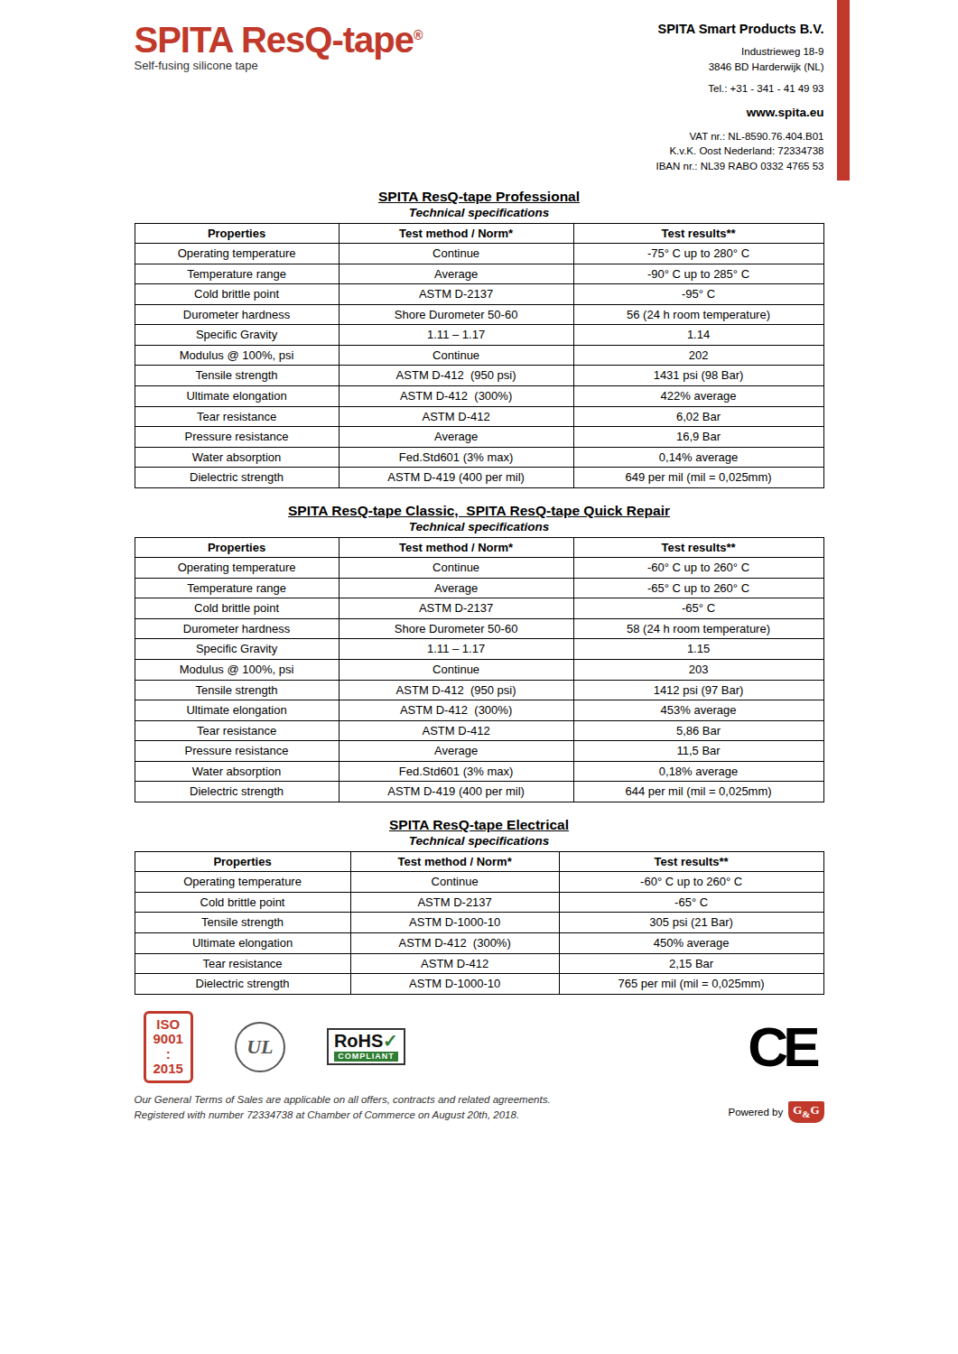SPITA ResQ-tape® Self-fusing silicone tape
SPITA Smart Products B.V.
Industrieweg 18-9
3846 BD Harderwijk (NL)
Tel.: +31 - 341 - 41 49 93
www.spita.eu
VAT nr.: NL-8590.76.404.B01
K.v.K. Oost Nederland: 72334738
IBAN nr.: NL39 RABO 0332 4765 53
SPITA ResQ-tape Professional
Technical specifications
| Properties | Test method / Norm* | Test results** |
| --- | --- | --- |
| Operating temperature | Continue | -75° C up to 280° C |
| Temperature range | Average | -90° C up to 285° C |
| Cold brittle point | ASTM D-2137 | -95° C |
| Durometer hardness | Shore Durometer 50-60 | 56 (24 h room temperature) |
| Specific Gravity | 1.11 – 1.17 | 1.14 |
| Modulus @ 100%, psi | Continue | 202 |
| Tensile strength | ASTM D-412 (950 psi) | 1431 psi (98 Bar) |
| Ultimate elongation | ASTM D-412 (300%) | 422% average |
| Tear resistance | ASTM D-412 | 6,02 Bar |
| Pressure resistance | Average | 16,9 Bar |
| Water absorption | Fed.Std601 (3% max) | 0,14% average |
| Dielectric strength | ASTM D-419 (400 per mil) | 649 per mil (mil = 0,025mm) |
SPITA ResQ-tape Classic, SPITA ResQ-tape Quick Repair
Technical specifications
| Properties | Test method / Norm* | Test results** |
| --- | --- | --- |
| Operating temperature | Continue | -60° C up to 260° C |
| Temperature range | Average | -65° C up to 260° C |
| Cold brittle point | ASTM D-2137 | -65° C |
| Durometer hardness | Shore Durometer 50-60 | 58 (24 h room temperature) |
| Specific Gravity | 1.11 – 1.17 | 1.15 |
| Modulus @ 100%, psi | Continue | 203 |
| Tensile strength | ASTM D-412 (950 psi) | 1412 psi (97 Bar) |
| Ultimate elongation | ASTM D-412 (300%) | 453% average |
| Tear resistance | ASTM D-412 | 5,86 Bar |
| Pressure resistance | Average | 11,5 Bar |
| Water absorption | Fed.Std601 (3% max) | 0,18% average |
| Dielectric strength | ASTM D-419 (400 per mil) | 644 per mil (mil = 0,025mm) |
SPITA ResQ-tape Electrical
Technical specifications
| Properties | Test method / Norm* | Test results** |
| --- | --- | --- |
| Operating temperature | Continue | -60° C up to 260° C |
| Cold brittle point | ASTM D-2137 | -65° C |
| Tensile strength | ASTM D-1000-10 | 305 psi (21 Bar) |
| Ultimate elongation | ASTM D-412 (300%) | 450% average |
| Tear resistance | ASTM D-412 | 2,15 Bar |
| Dielectric strength | ASTM D-1000-10 | 765 per mil (mil = 0,025mm) |
ISO
9001
:
2015
UL
RoHS✓
COMPLIANT
CE
Our General Terms of Sales are applicable on all offers, contracts and related agreements.
Registered with number 72334738 at Chamber of Commerce on August 20th, 2018.
Powered by G&G